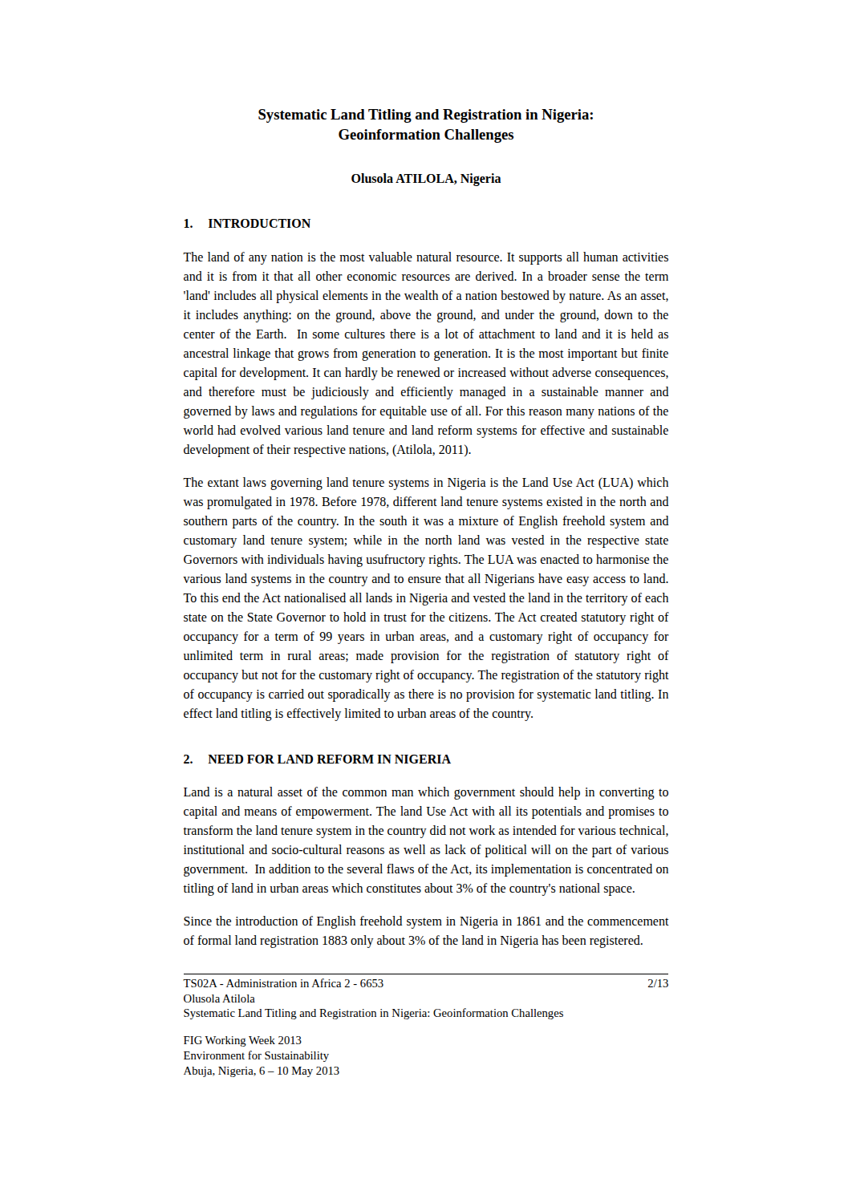Systematic Land Titling and Registration in Nigeria:
Geoinformation Challenges
Olusola ATILOLA, Nigeria
1. INTRODUCTION
The land of any nation is the most valuable natural resource. It supports all human activities and it is from it that all other economic resources are derived. In a broader sense the term 'land' includes all physical elements in the wealth of a nation bestowed by nature. As an asset, it includes anything: on the ground, above the ground, and under the ground, down to the center of the Earth. In some cultures there is a lot of attachment to land and it is held as ancestral linkage that grows from generation to generation. It is the most important but finite capital for development. It can hardly be renewed or increased without adverse consequences, and therefore must be judiciously and efficiently managed in a sustainable manner and governed by laws and regulations for equitable use of all. For this reason many nations of the world had evolved various land tenure and land reform systems for effective and sustainable development of their respective nations, (Atilola, 2011).
The extant laws governing land tenure systems in Nigeria is the Land Use Act (LUA) which was promulgated in 1978. Before 1978, different land tenure systems existed in the north and southern parts of the country. In the south it was a mixture of English freehold system and customary land tenure system; while in the north land was vested in the respective state Governors with individuals having usufructory rights. The LUA was enacted to harmonise the various land systems in the country and to ensure that all Nigerians have easy access to land. To this end the Act nationalised all lands in Nigeria and vested the land in the territory of each state on the State Governor to hold in trust for the citizens. The Act created statutory right of occupancy for a term of 99 years in urban areas, and a customary right of occupancy for unlimited term in rural areas; made provision for the registration of statutory right of occupancy but not for the customary right of occupancy. The registration of the statutory right of occupancy is carried out sporadically as there is no provision for systematic land titling. In effect land titling is effectively limited to urban areas of the country.
2. NEED FOR LAND REFORM IN NIGERIA
Land is a natural asset of the common man which government should help in converting to capital and means of empowerment. The land Use Act with all its potentials and promises to transform the land tenure system in the country did not work as intended for various technical, institutional and socio-cultural reasons as well as lack of political will on the part of various government. In addition to the several flaws of the Act, its implementation is concentrated on titling of land in urban areas which constitutes about 3% of the country's national space.
Since the introduction of English freehold system in Nigeria in 1861 and the commencement of formal land registration 1883 only about 3% of the land in Nigeria has been registered.
2/13 TS02A - Administration in Africa 2 - 6653
Olusola Atilola
Systematic Land Titling and Registration in Nigeria: Geoinformation Challenges
FIG Working Week 2013
Environment for Sustainability
Abuja, Nigeria, 6 – 10 May 2013